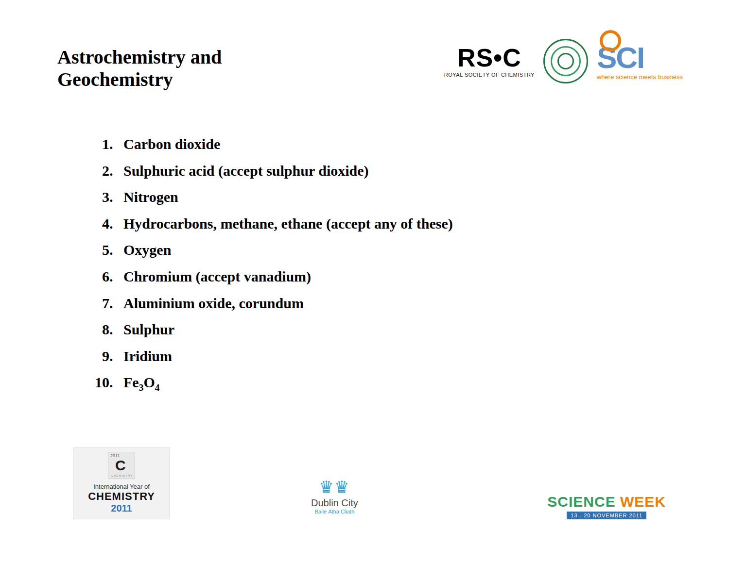Astrochemistry and Geochemistry
RS•C
ROYAL SOCIETY OF CHEMISTRY
SCI
where science meets business
Carbon dioxide
Sulphuric acid (accept sulphur dioxide)
Nitrogen
Hydrocarbons, methane, ethane (accept any of these)
Oxygen
Chromium (accept vanadium)
Aluminium oxide, corundum
Sulphur
Iridium
Fe3O4
2011 C CHEMISTRY
International Year of
CHEMISTRY
2011
♛♛
Dublin City
Baile Átha Cliath
SCIENCE WEEK
13 - 20 NOVEMBER 2011